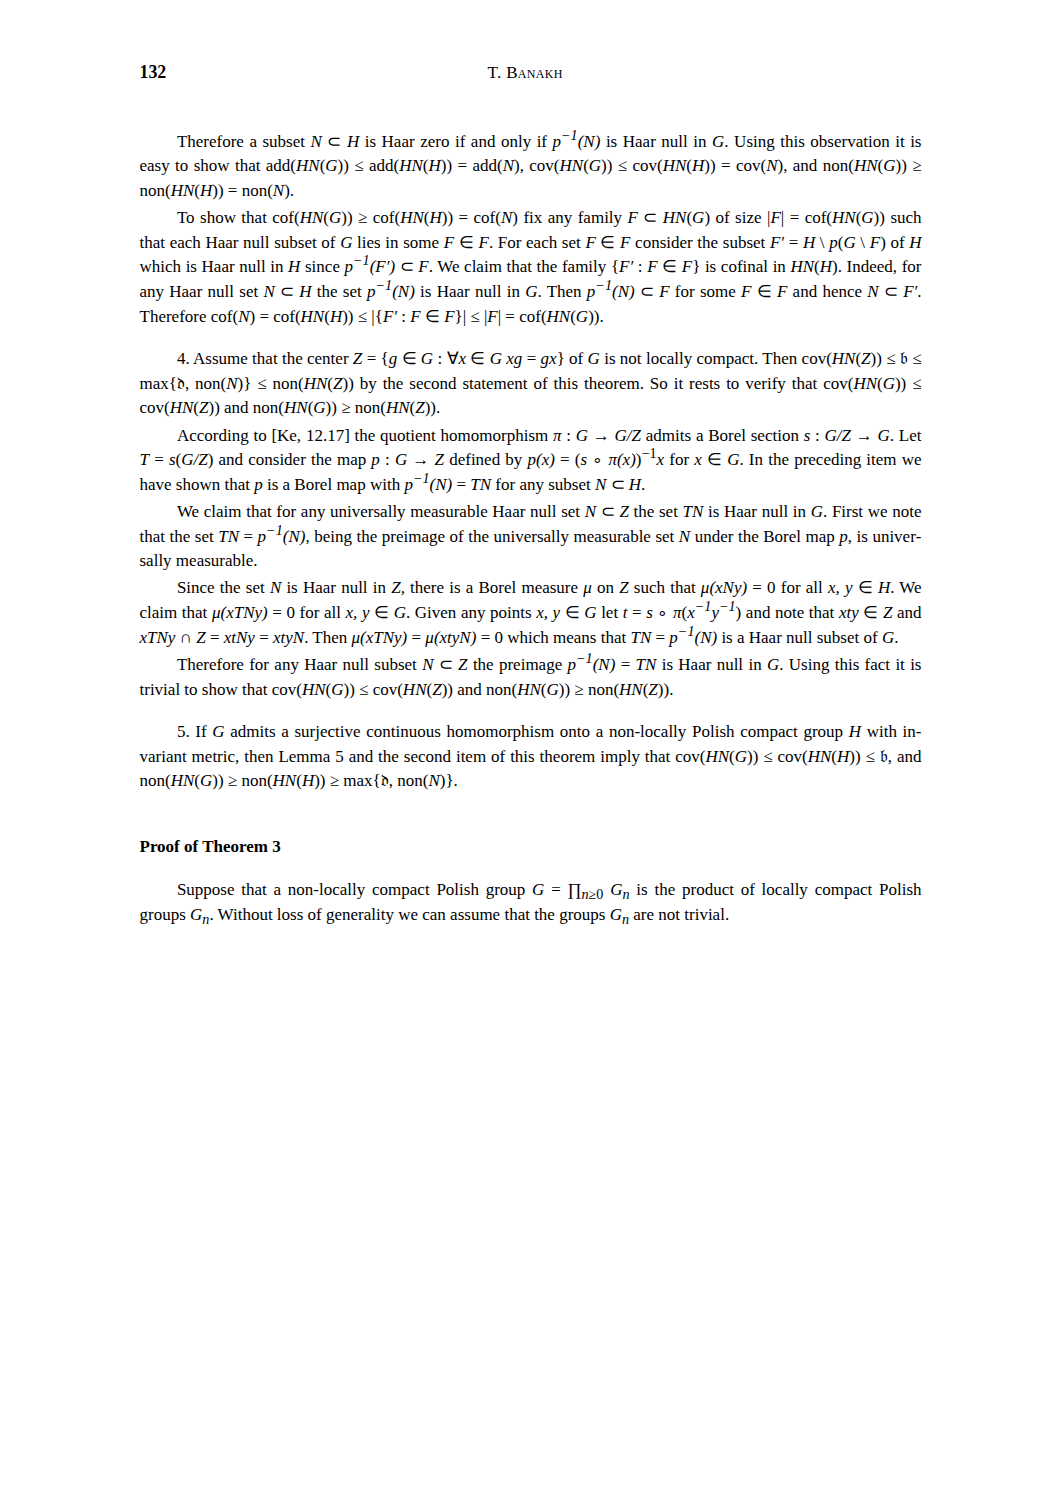132 T. Banakh
Therefore a subset N ⊂ H is Haar zero if and only if p−1(N) is Haar null in G. Using this observation it is easy to show that add(HN(G)) ≤ add(HN(H)) = add(N), cov(HN(G)) ≤ cov(HN(H)) = cov(N), and non(HN(G)) ≥ non(HN(H)) = non(N).
To show that cof(HN(G)) ≥ cof(HN(H)) = cof(N) fix any family F ⊂ HN(G) of size |F| = cof(HN(G)) such that each Haar null subset of G lies in some F ∈ F. For each set F ∈ F consider the subset F′ = H \ p(G \ F) of H which is Haar null in H since p−1(F′) ⊂ F. We claim that the family {F′ : F ∈ F} is cofinal in HN(H). Indeed, for any Haar null set N ⊂ H the set p−1(N) is Haar null in G. Then p−1(N) ⊂ F for some F ∈ F and hence N ⊂ F′. Therefore cof(N) = cof(HN(H)) ≤ |{F′ : F ∈ F}| ≤ |F| = cof(HN(G)).
4. Assume that the center Z = {g ∈ G : ∀x ∈ G xg = gx} of G is not locally compact. Then cov(HN(Z)) ≤ 𝔟 ≤ max{𝔡, non(N)} ≤ non(HN(Z)) by the second statement of this theorem. So it rests to verify that cov(HN(G)) ≤ cov(HN(Z)) and non(HN(G)) ≥ non(HN(Z)).
According to [Ke, 12.17] the quotient homomorphism π : G → G/Z admits a Borel section s : G/Z → G. Let T = s(G/Z) and consider the map p : G → Z defined by p(x) = (s ∘ π(x))−1x for x ∈ G. In the preceding item we have shown that p is a Borel map with p−1(N) = TN for any subset N ⊂ H.
We claim that for any universally measurable Haar null set N ⊂ Z the set TN is Haar null in G. First we note that the set TN = p−1(N), being the preimage of the universally measurable set N under the Borel map p, is universally measurable.
Since the set N is Haar null in Z, there is a Borel measure μ on Z such that μ(xNy) = 0 for all x, y ∈ H. We claim that μ(xTNy) = 0 for all x, y ∈ G. Given any points x, y ∈ G let t = s ∘ π(x−1y−1) and note that xty ∈ Z and xTNy ∩ Z = xtNy = xtyN. Then μ(xTNy) = μ(xtyN) = 0 which means that TN = p−1(N) is a Haar null subset of G.
Therefore for any Haar null subset N ⊂ Z the preimage p−1(N) = TN is Haar null in G. Using this fact it is trivial to show that cov(HN(G)) ≤ cov(HN(Z)) and non(HN(G)) ≥ non(HN(Z)).
5. If G admits a surjective continuous homomorphism onto a non-locally Polish compact group H with invariant metric, then Lemma 5 and the second item of this theorem imply that cov(HN(G)) ≤ cov(HN(H)) ≤ 𝔟, and non(HN(G)) ≥ non(HN(H)) ≥ max{𝔡, non(N)}.
Proof of Theorem 3
Suppose that a non-locally compact Polish group G = ∏n≥0 Gn is the product of locally compact Polish groups Gn. Without loss of generality we can assume that the groups Gn are not trivial.